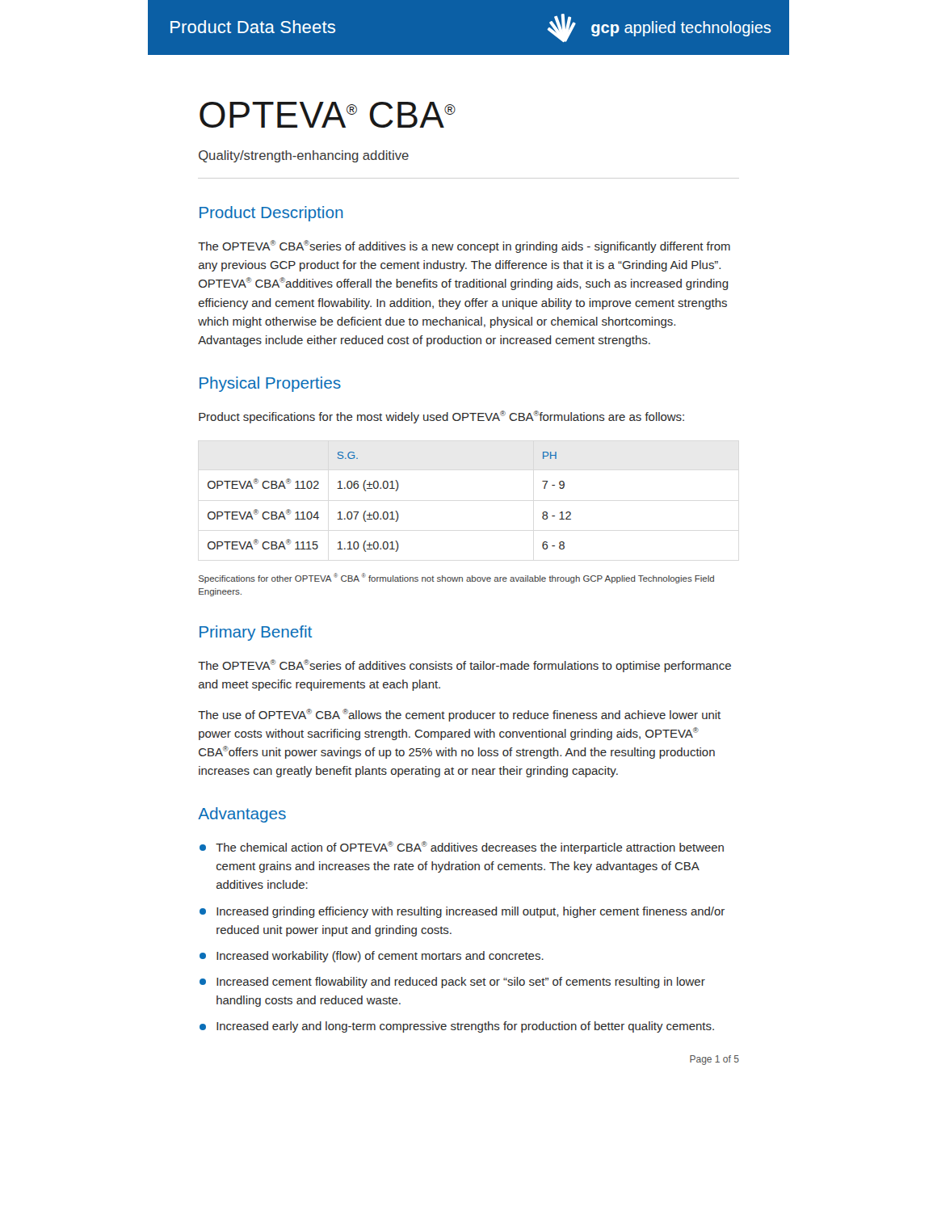Product Data Sheets
gcp applied technologies
OPTEVA® CBA®
Quality/strength-enhancing additive
Product Description
The OPTEVA® CBA®series of additives is a new concept in grinding aids - significantly different from any previous GCP product for the cement industry. The difference is that it is a “Grinding Aid Plus”. OPTEVA® CBA®additives offerall the benefits of traditional grinding aids, such as increased grinding efficiency and cement flowability. In addition, they offer a unique ability to improve cement strengths which might otherwise be deficient due to mechanical, physical or chemical shortcomings. Advantages include either reduced cost of production or increased cement strengths.
Physical Properties
Product specifications for the most widely used OPTEVA® CBA®formulations are as follows:
| | S.G. | PH |
| --- | --- | --- |
| OPTEVA ® CBA ® 1102 | 1.06 (±0.01) | 7 - 9 |
| OPTEVA ® CBA ® 1104 | 1.07 (±0.01) | 8 - 12 |
| OPTEVA ® CBA ® 1115 | 1.10 (±0.01) | 6 - 8 |
Specifications for other OPTEVA ® CBA ® formulations not shown above are available through GCP Applied Technologies Field Engineers.
Primary Benefit
The OPTEVA® CBA®series of additives consists of tailor-made formulations to optimise performance and meet specific requirements at each plant.
The use of OPTEVA® CBA ®allows the cement producer to reduce fineness and achieve lower unit power costs without sacrificing strength. Compared with conventional grinding aids, OPTEVA® CBA®offers unit power savings of up to 25% with no loss of strength. And the resulting production increases can greatly benefit plants operating at or near their grinding capacity.
Advantages
The chemical action of OPTEVA® CBA® additives decreases the interparticle attraction between cement grains and increases the rate of hydration of cements. The key advantages of CBA additives include:
Increased grinding efficiency with resulting increased mill output, higher cement fineness and/or reduced unit power input and grinding costs.
Increased workability (flow) of cement mortars and concretes.
Increased cement flowability and reduced pack set or “silo set” of cements resulting in lower handling costs and reduced waste.
Increased early and long-term compressive strengths for production of better quality cements.
Page 1 of 5